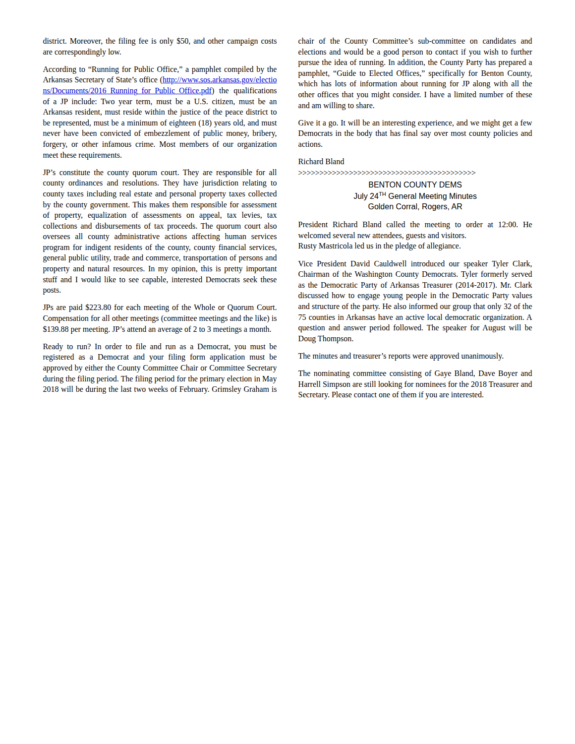district. Moreover, the filing fee is only $50, and other campaign costs are correspondingly low.
According to “Running for Public Office,” a pamphlet compiled by the Arkansas Secretary of State’s office (http://www.sos.arkansas.gov/elections/Documents/2016_Running_for_Public_Office.pdf) the qualifications of a JP include: Two year term, must be a U.S. citizen, must be an Arkansas resident, must reside within the justice of the peace district to be represented, must be a minimum of eighteen (18) years old, and must never have been convicted of embezzlement of public money, bribery, forgery, or other infamous crime. Most members of our organization meet these requirements.
JP’s constitute the county quorum court. They are responsible for all county ordinances and resolutions. They have jurisdiction relating to county taxes including real estate and personal property taxes collected by the county government. This makes them responsible for assessment of property, equalization of assessments on appeal, tax levies, tax collections and disbursements of tax proceeds. The quorum court also oversees all county administrative actions affecting human services program for indigent residents of the county, county financial services, general public utility, trade and commerce, transportation of persons and property and natural resources. In my opinion, this is pretty important stuff and I would like to see capable, interested Democrats seek these posts.
JPs are paid $223.80 for each meeting of the Whole or Quorum Court. Compensation for all other meetings (committee meetings and the like) is $139.88 per meeting. JP’s attend an average of 2 to 3 meetings a month.
Ready to run? In order to file and run as a Democrat, you must be registered as a Democrat and your filing form application must be approved by either the County Committee Chair or Committee Secretary during the filing period. The filing period for the primary election in May 2018 will be during the last two weeks of February. Grimsley Graham is chair of the County Committee’s sub-committee on candidates and elections and would be a good person to contact if you wish to further pursue the idea of running. In addition, the County Party has prepared a pamphlet, “Guide to Elected Offices,” specifically for Benton County, which has lots of information about running for JP along with all the other offices that you might consider. I have a limited number of these and am willing to share.
Give it a go. It will be an interesting experience, and we might get a few Democrats in the body that has final say over most county policies and actions.
Richard Bland
>>>>>>>>>>>>>>>>>>>>>>>>>>>>>>>>>>>>>>>>>>
BENTON COUNTY DEMS July 24TH General Meeting Minutes Golden Corral, Rogers, AR
President Richard Bland called the meeting to order at 12:00. He welcomed several new attendees, guests and visitors.
Rusty Mastricola led us in the pledge of allegiance.
Vice President David Cauldwell introduced our speaker Tyler Clark, Chairman of the Washington County Democrats. Tyler formerly served as the Democratic Party of Arkansas Treasurer (2014-2017). Mr. Clark discussed how to engage young people in the Democratic Party values and structure of the party. He also informed our group that only 32 of the 75 counties in Arkansas have an active local democratic organization. A question and answer period followed. The speaker for August will be Doug Thompson.
The minutes and treasurer’s reports were approved unanimously.
The nominating committee consisting of Gaye Bland, Dave Boyer and Harrell Simpson are still looking for nominees for the 2018 Treasurer and Secretary. Please contact one of them if you are interested.